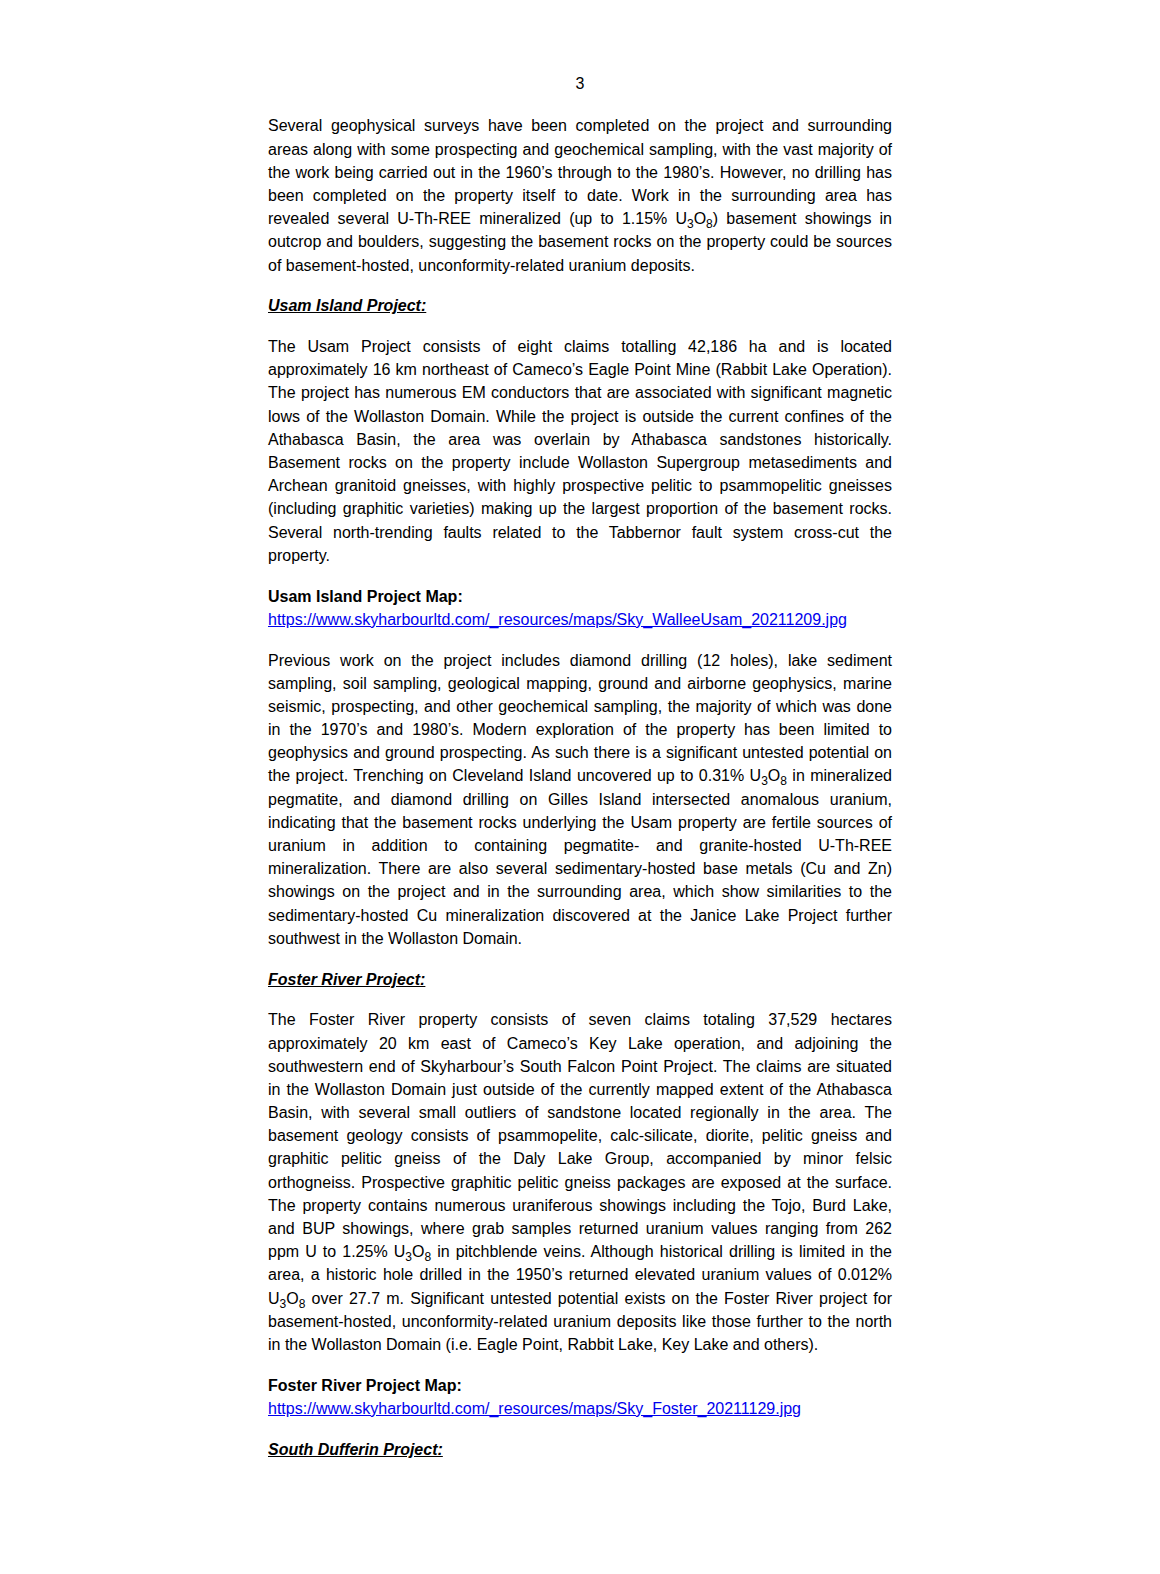3
Several geophysical surveys have been completed on the project and surrounding areas along with some prospecting and geochemical sampling, with the vast majority of the work being carried out in the 1960’s through to the 1980’s. However, no drilling has been completed on the property itself to date. Work in the surrounding area has revealed several U-Th-REE mineralized (up to 1.15% U3O8) basement showings in outcrop and boulders, suggesting the basement rocks on the property could be sources of basement-hosted, unconformity-related uranium deposits.
Usam Island Project:
The Usam Project consists of eight claims totalling 42,186 ha and is located approximately 16 km northeast of Cameco’s Eagle Point Mine (Rabbit Lake Operation). The project has numerous EM conductors that are associated with significant magnetic lows of the Wollaston Domain. While the project is outside the current confines of the Athabasca Basin, the area was overlain by Athabasca sandstones historically. Basement rocks on the property include Wollaston Supergroup metasediments and Archean granitoid gneisses, with highly prospective pelitic to psammopelitic gneisses (including graphitic varieties) making up the largest proportion of the basement rocks. Several north-trending faults related to the Tabbernor fault system cross-cut the property.
Usam Island Project Map:
https://www.skyharbourltd.com/_resources/maps/Sky_WalleeUsam_20211209.jpg
Previous work on the project includes diamond drilling (12 holes), lake sediment sampling, soil sampling, geological mapping, ground and airborne geophysics, marine seismic, prospecting, and other geochemical sampling, the majority of which was done in the 1970’s and 1980’s. Modern exploration of the property has been limited to geophysics and ground prospecting. As such there is a significant untested potential on the project. Trenching on Cleveland Island uncovered up to 0.31% U3O8 in mineralized pegmatite, and diamond drilling on Gilles Island intersected anomalous uranium, indicating that the basement rocks underlying the Usam property are fertile sources of uranium in addition to containing pegmatite- and granite-hosted U-Th-REE mineralization. There are also several sedimentary-hosted base metals (Cu and Zn) showings on the project and in the surrounding area, which show similarities to the sedimentary-hosted Cu mineralization discovered at the Janice Lake Project further southwest in the Wollaston Domain.
Foster River Project:
The Foster River property consists of seven claims totaling 37,529 hectares approximately 20 km east of Cameco’s Key Lake operation, and adjoining the southwestern end of Skyharbour’s South Falcon Point Project. The claims are situated in the Wollaston Domain just outside of the currently mapped extent of the Athabasca Basin, with several small outliers of sandstone located regionally in the area. The basement geology consists of psammopelite, calc-silicate, diorite, pelitic gneiss and graphitic pelitic gneiss of the Daly Lake Group, accompanied by minor felsic orthogneiss. Prospective graphitic pelitic gneiss packages are exposed at the surface. The property contains numerous uraniferous showings including the Tojo, Burd Lake, and BUP showings, where grab samples returned uranium values ranging from 262 ppm U to 1.25% U3O8 in pitchblende veins. Although historical drilling is limited in the area, a historic hole drilled in the 1950’s returned elevated uranium values of 0.012% U3O8 over 27.7 m. Significant untested potential exists on the Foster River project for basement-hosted, unconformity-related uranium deposits like those further to the north in the Wollaston Domain (i.e. Eagle Point, Rabbit Lake, Key Lake and others).
Foster River Project Map:
https://www.skyharbourltd.com/_resources/maps/Sky_Foster_20211129.jpg
South Dufferin Project: